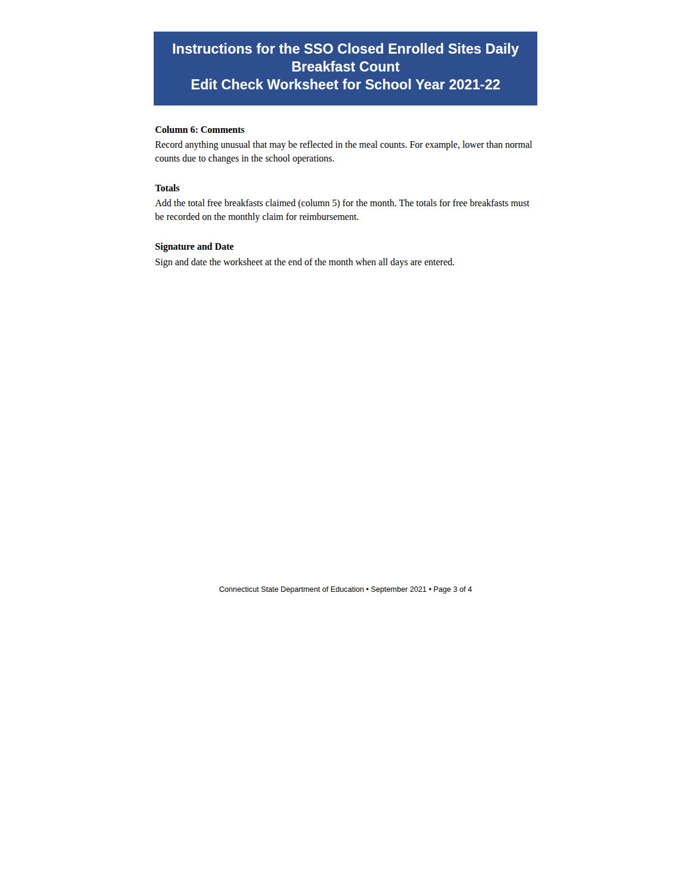Instructions for the SSO Closed Enrolled Sites Daily Breakfast Count
Edit Check Worksheet for School Year 2021-22
Column 6: Comments
Record anything unusual that may be reflected in the meal counts. For example, lower than normal counts due to changes in the school operations.
Totals
Add the total free breakfasts claimed (column 5) for the month. The totals for free breakfasts must be recorded on the monthly claim for reimbursement.
Signature and Date
Sign and date the worksheet at the end of the month when all days are entered.
Connecticut State Department of Education • September 2021 • Page 3 of 4